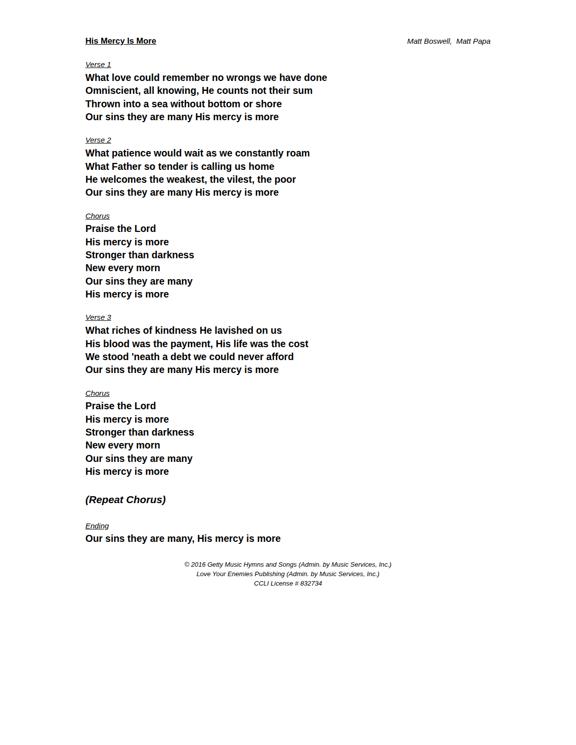His Mercy Is More
Matt Boswell, Matt Papa
Verse 1
What love could remember no wrongs we have done
Omniscient, all knowing, He counts not their sum
Thrown into a sea without bottom or shore
Our sins they are many His mercy is more
Verse 2
What patience would wait as we constantly roam
What Father so tender is calling us home
He welcomes the weakest, the vilest, the poor
Our sins they are many His mercy is more
Chorus
Praise the Lord
His mercy is more
Stronger than darkness
New every morn
Our sins they are many
His mercy is more
Verse 3
What riches of kindness He lavished on us
His blood was the payment, His life was the cost
We stood 'neath a debt we could never afford
Our sins they are many His mercy is more
Chorus
Praise the Lord
His mercy is more
Stronger than darkness
New every morn
Our sins they are many
His mercy is more
(Repeat Chorus)
Ending
Our sins they are many, His mercy is more
© 2016 Getty Music Hymns and Songs (Admin. by Music Services, Inc.)
Love Your Enemies Publishing (Admin. by Music Services, Inc.)
CCLI License # 832734